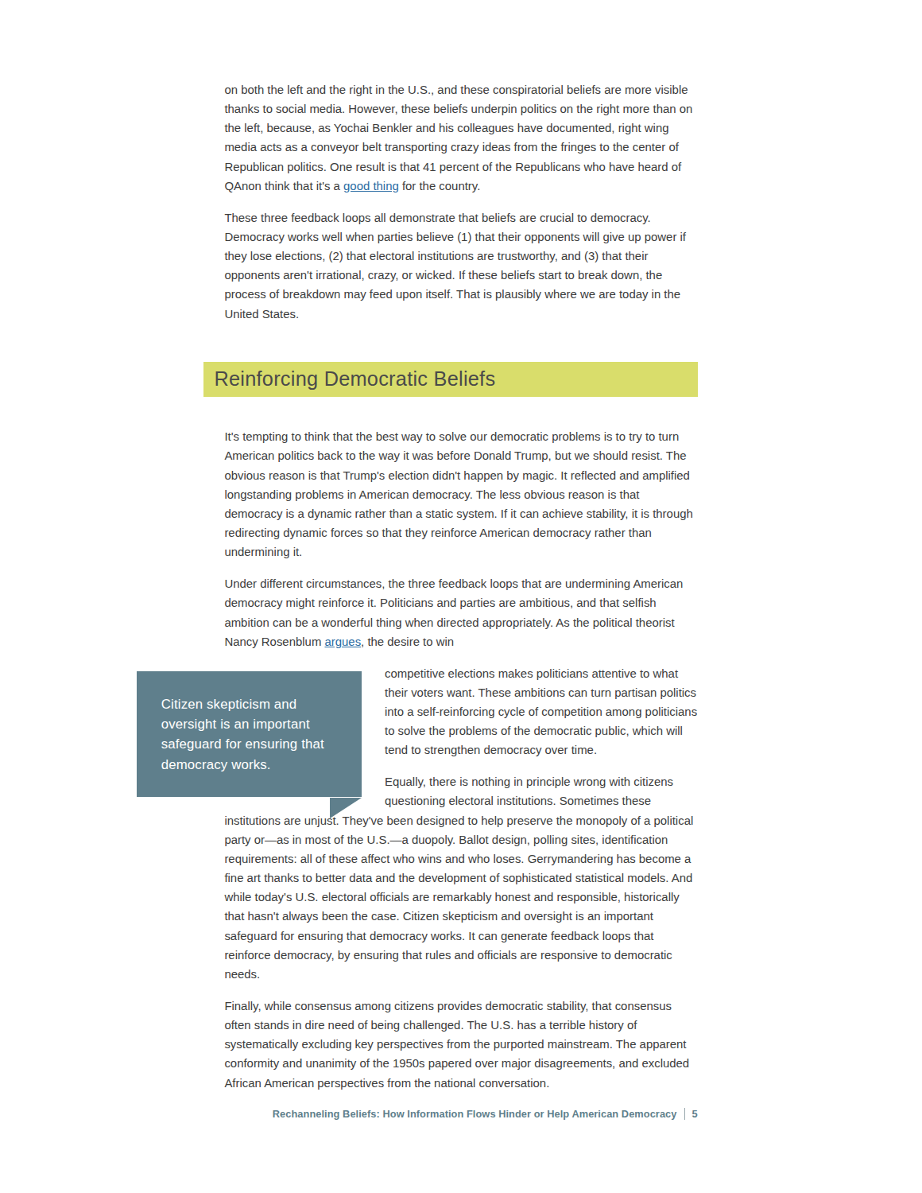on both the left and the right in the U.S., and these conspiratorial beliefs are more visible thanks to social media. However, these beliefs underpin politics on the right more than on the left, because, as Yochai Benkler and his colleagues have documented, right wing media acts as a conveyor belt transporting crazy ideas from the fringes to the center of Republican politics. One result is that 41 percent of the Republicans who have heard of QAnon think that it's a good thing for the country.
These three feedback loops all demonstrate that beliefs are crucial to democracy. Democracy works well when parties believe (1) that their opponents will give up power if they lose elections, (2) that electoral institutions are trustworthy, and (3) that their opponents aren't irrational, crazy, or wicked. If these beliefs start to break down, the process of breakdown may feed upon itself. That is plausibly where we are today in the United States.
Reinforcing Democratic Beliefs
It's tempting to think that the best way to solve our democratic problems is to try to turn American politics back to the way it was before Donald Trump, but we should resist. The obvious reason is that Trump's election didn't happen by magic. It reflected and amplified longstanding problems in American democracy. The less obvious reason is that democracy is a dynamic rather than a static system. If it can achieve stability, it is through redirecting dynamic forces so that they reinforce American democracy rather than undermining it.
Under different circumstances, the three feedback loops that are undermining American democracy might reinforce it. Politicians and parties are ambitious, and that selfish ambition can be a wonderful thing when directed appropriately. As the political theorist Nancy Rosenblum argues, the desire to win
Citizen skepticism and oversight is an important safeguard for ensuring that democracy works.
competitive elections makes politicians attentive to what their voters want. These ambitions can turn partisan politics into a self-reinforcing cycle of competition among politicians to solve the problems of the democratic public, which will tend to strengthen democracy over time.
Equally, there is nothing in principle wrong with citizens questioning electoral institutions. Sometimes these institutions are unjust. They've been designed to help preserve the monopoly of a political party or—as in most of the U.S.—a duopoly. Ballot design, polling sites, identification requirements: all of these affect who wins and who loses. Gerrymandering has become a fine art thanks to better data and the development of sophisticated statistical models. And while today's U.S. electoral officials are remarkably honest and responsible, historically that hasn't always been the case. Citizen skepticism and oversight is an important safeguard for ensuring that democracy works. It can generate feedback loops that reinforce democracy, by ensuring that rules and officials are responsive to democratic needs.
Finally, while consensus among citizens provides democratic stability, that consensus often stands in dire need of being challenged. The U.S. has a terrible history of systematically excluding key perspectives from the purported mainstream. The apparent conformity and unanimity of the 1950s papered over major disagreements, and excluded African American perspectives from the national conversation.
Rechanneling Beliefs: How Information Flows Hinder or Help American Democracy 5